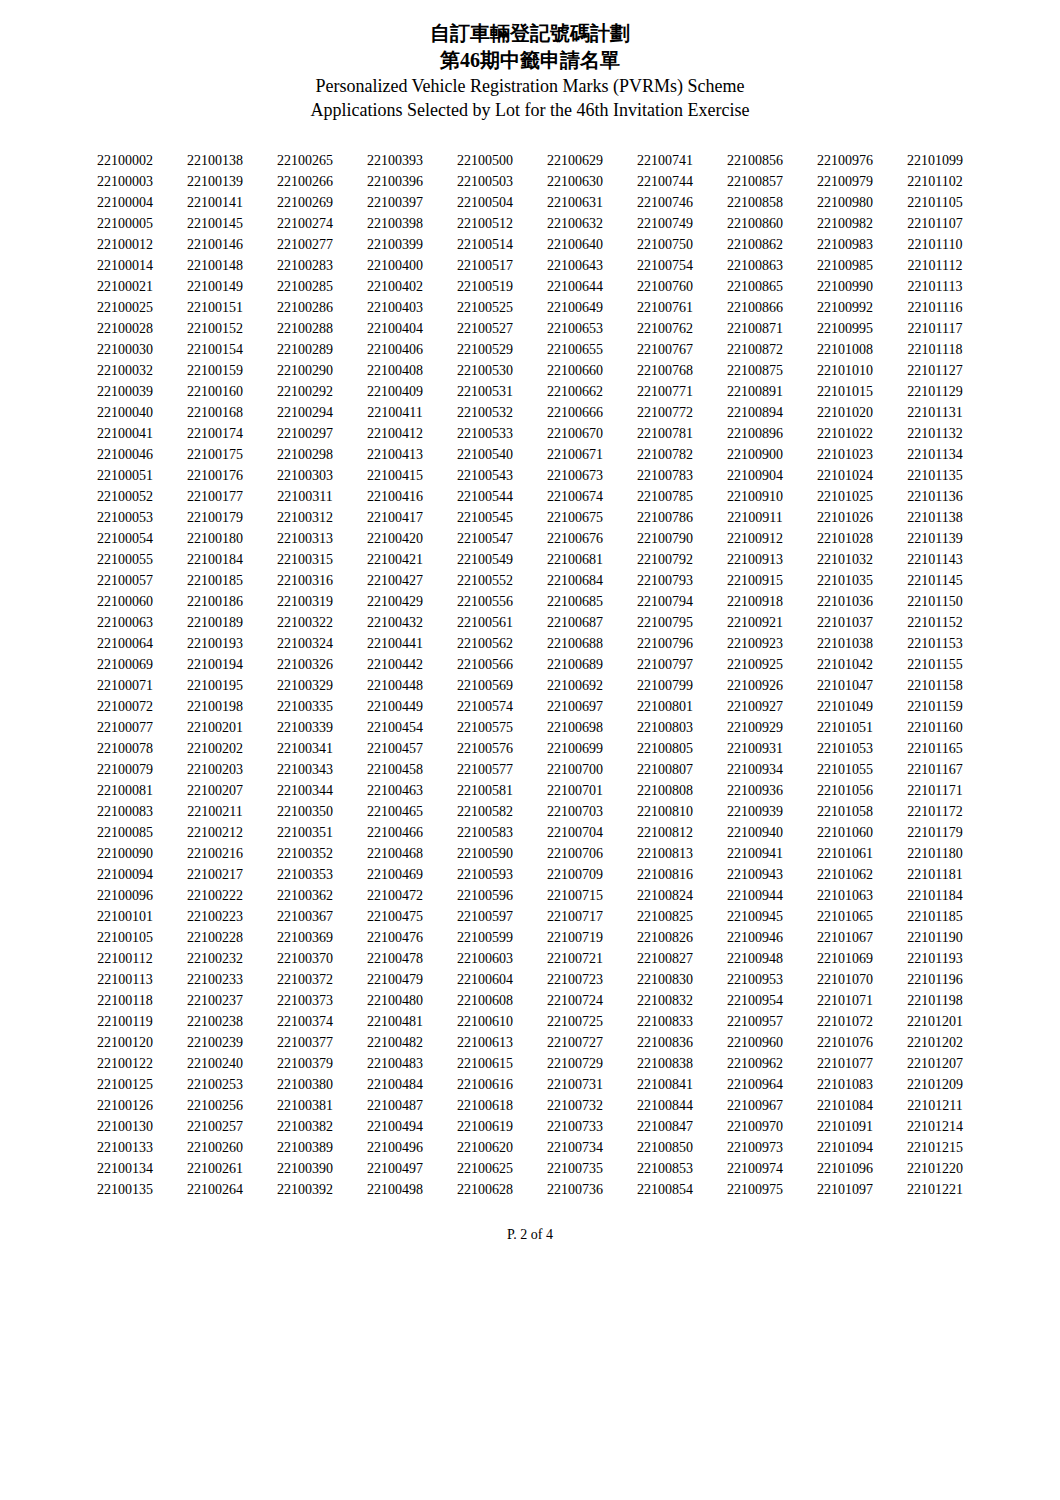自訂車輛登記號碼計劃
第46期中籤申請名單
Personalized Vehicle Registration Marks (PVRMs) Scheme
Applications Selected by Lot for the 46th Invitation Exercise
| 22100002 | 22100138 | 22100265 | 22100393 | 22100500 | 22100629 | 22100741 | 22100856 | 22100976 | 22101099 |
| 22100003 | 22100139 | 22100266 | 22100396 | 22100503 | 22100630 | 22100744 | 22100857 | 22100979 | 22101102 |
| 22100004 | 22100141 | 22100269 | 22100397 | 22100504 | 22100631 | 22100746 | 22100858 | 22100980 | 22101105 |
| 22100005 | 22100145 | 22100274 | 22100398 | 22100512 | 22100632 | 22100749 | 22100860 | 22100982 | 22101107 |
| 22100012 | 22100146 | 22100277 | 22100399 | 22100514 | 22100640 | 22100750 | 22100862 | 22100983 | 22101110 |
| 22100014 | 22100148 | 22100283 | 22100400 | 22100517 | 22100643 | 22100754 | 22100863 | 22100985 | 22101112 |
| 22100021 | 22100149 | 22100285 | 22100402 | 22100519 | 22100644 | 22100760 | 22100865 | 22100990 | 22101113 |
| 22100025 | 22100151 | 22100286 | 22100403 | 22100525 | 22100649 | 22100761 | 22100866 | 22100992 | 22101116 |
| 22100028 | 22100152 | 22100288 | 22100404 | 22100527 | 22100653 | 22100762 | 22100871 | 22100995 | 22101117 |
| 22100030 | 22100154 | 22100289 | 22100406 | 22100529 | 22100655 | 22100767 | 22100872 | 22101008 | 22101118 |
| 22100032 | 22100159 | 22100290 | 22100408 | 22100530 | 22100660 | 22100768 | 22100875 | 22101010 | 22101127 |
| 22100039 | 22100160 | 22100292 | 22100409 | 22100531 | 22100662 | 22100771 | 22100891 | 22101015 | 22101129 |
| 22100040 | 22100168 | 22100294 | 22100411 | 22100532 | 22100666 | 22100772 | 22100894 | 22101020 | 22101131 |
| 22100041 | 22100174 | 22100297 | 22100412 | 22100533 | 22100670 | 22100781 | 22100896 | 22101022 | 22101132 |
| 22100046 | 22100175 | 22100298 | 22100413 | 22100540 | 22100671 | 22100782 | 22100900 | 22101023 | 22101134 |
| 22100051 | 22100176 | 22100303 | 22100415 | 22100543 | 22100673 | 22100783 | 22100904 | 22101024 | 22101135 |
| 22100052 | 22100177 | 22100311 | 22100416 | 22100544 | 22100674 | 22100785 | 22100910 | 22101025 | 22101136 |
| 22100053 | 22100179 | 22100312 | 22100417 | 22100545 | 22100675 | 22100786 | 22100911 | 22101026 | 22101138 |
| 22100054 | 22100180 | 22100313 | 22100420 | 22100547 | 22100676 | 22100790 | 22100912 | 22101028 | 22101139 |
| 22100055 | 22100184 | 22100315 | 22100421 | 22100549 | 22100681 | 22100792 | 22100913 | 22101032 | 22101143 |
| 22100057 | 22100185 | 22100316 | 22100427 | 22100552 | 22100684 | 22100793 | 22100915 | 22101035 | 22101145 |
| 22100060 | 22100186 | 22100319 | 22100429 | 22100556 | 22100685 | 22100794 | 22100918 | 22101036 | 22101150 |
| 22100063 | 22100189 | 22100322 | 22100432 | 22100561 | 22100687 | 22100795 | 22100921 | 22101037 | 22101152 |
| 22100064 | 22100193 | 22100324 | 22100441 | 22100562 | 22100688 | 22100796 | 22100923 | 22101038 | 22101153 |
| 22100069 | 22100194 | 22100326 | 22100442 | 22100566 | 22100689 | 22100797 | 22100925 | 22101042 | 22101155 |
| 22100071 | 22100195 | 22100329 | 22100448 | 22100569 | 22100692 | 22100799 | 22100926 | 22101047 | 22101158 |
| 22100072 | 22100198 | 22100335 | 22100449 | 22100574 | 22100697 | 22100801 | 22100927 | 22101049 | 22101159 |
| 22100077 | 22100201 | 22100339 | 22100454 | 22100575 | 22100698 | 22100803 | 22100929 | 22101051 | 22101160 |
| 22100078 | 22100202 | 22100341 | 22100457 | 22100576 | 22100699 | 22100805 | 22100931 | 22101053 | 22101165 |
| 22100079 | 22100203 | 22100343 | 22100458 | 22100577 | 22100700 | 22100807 | 22100934 | 22101055 | 22101167 |
| 22100081 | 22100207 | 22100344 | 22100463 | 22100581 | 22100701 | 22100808 | 22100936 | 22101056 | 22101171 |
| 22100083 | 22100211 | 22100350 | 22100465 | 22100582 | 22100703 | 22100810 | 22100939 | 22101058 | 22101172 |
| 22100085 | 22100212 | 22100351 | 22100466 | 22100583 | 22100704 | 22100812 | 22100940 | 22101060 | 22101179 |
| 22100090 | 22100216 | 22100352 | 22100468 | 22100590 | 22100706 | 22100813 | 22100941 | 22101061 | 22101180 |
| 22100094 | 22100217 | 22100353 | 22100469 | 22100593 | 22100709 | 22100816 | 22100943 | 22101062 | 22101181 |
| 22100096 | 22100222 | 22100362 | 22100472 | 22100596 | 22100715 | 22100824 | 22100944 | 22101063 | 22101184 |
| 22100101 | 22100223 | 22100367 | 22100475 | 22100597 | 22100717 | 22100825 | 22100945 | 22101065 | 22101185 |
| 22100105 | 22100228 | 22100369 | 22100476 | 22100599 | 22100719 | 22100826 | 22100946 | 22101067 | 22101190 |
| 22100112 | 22100232 | 22100370 | 22100478 | 22100603 | 22100721 | 22100827 | 22100948 | 22101069 | 22101193 |
| 22100113 | 22100233 | 22100372 | 22100479 | 22100604 | 22100723 | 22100830 | 22100953 | 22101070 | 22101196 |
| 22100118 | 22100237 | 22100373 | 22100480 | 22100608 | 22100724 | 22100832 | 22100954 | 22101071 | 22101198 |
| 22100119 | 22100238 | 22100374 | 22100481 | 22100610 | 22100725 | 22100833 | 22100957 | 22101072 | 22101201 |
| 22100120 | 22100239 | 22100377 | 22100482 | 22100613 | 22100727 | 22100836 | 22100960 | 22101076 | 22101202 |
| 22100122 | 22100240 | 22100379 | 22100483 | 22100615 | 22100729 | 22100838 | 22100962 | 22101077 | 22101207 |
| 22100125 | 22100253 | 22100380 | 22100484 | 22100616 | 22100731 | 22100841 | 22100964 | 22101083 | 22101209 |
| 22100126 | 22100256 | 22100381 | 22100487 | 22100618 | 22100732 | 22100844 | 22100967 | 22101084 | 22101211 |
| 22100130 | 22100257 | 22100382 | 22100494 | 22100619 | 22100733 | 22100847 | 22100970 | 22101091 | 22101214 |
| 22100133 | 22100260 | 22100389 | 22100496 | 22100620 | 22100734 | 22100850 | 22100973 | 22101094 | 22101215 |
| 22100134 | 22100261 | 22100390 | 22100497 | 22100625 | 22100735 | 22100853 | 22100974 | 22101096 | 22101220 |
| 22100135 | 22100264 | 22100392 | 22100498 | 22100628 | 22100736 | 22100854 | 22100975 | 22101097 | 22101221 |
P. 2 of 4